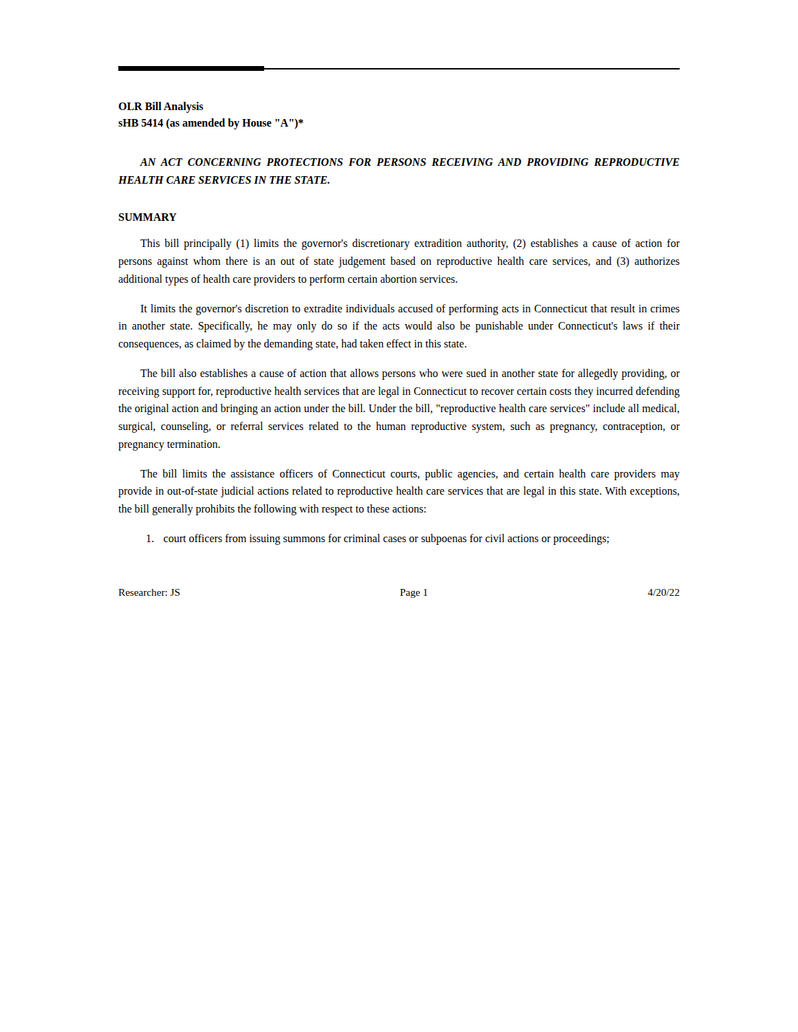OLR Bill Analysis sHB 5414 (as amended by House "A")*
An Act Concerning Protections for Persons Receiving and Providing Reproductive Health Care Services in the State.
SUMMARY
This bill principally (1) limits the governor's discretionary extradition authority, (2) establishes a cause of action for persons against whom there is an out of state judgement based on reproductive health care services, and (3) authorizes additional types of health care providers to perform certain abortion services.
It limits the governor's discretion to extradite individuals accused of performing acts in Connecticut that result in crimes in another state. Specifically, he may only do so if the acts would also be punishable under Connecticut's laws if their consequences, as claimed by the demanding state, had taken effect in this state.
The bill also establishes a cause of action that allows persons who were sued in another state for allegedly providing, or receiving support for, reproductive health services that are legal in Connecticut to recover certain costs they incurred defending the original action and bringing an action under the bill. Under the bill, "reproductive health care services" include all medical, surgical, counseling, or referral services related to the human reproductive system, such as pregnancy, contraception, or pregnancy termination.
The bill limits the assistance officers of Connecticut courts, public agencies, and certain health care providers may provide in out-of-state judicial actions related to reproductive health care services that are legal in this state. With exceptions, the bill generally prohibits the following with respect to these actions:
court officers from issuing summons for criminal cases or subpoenas for civil actions or proceedings;
Researcher: JS
Page 1
4/20/22